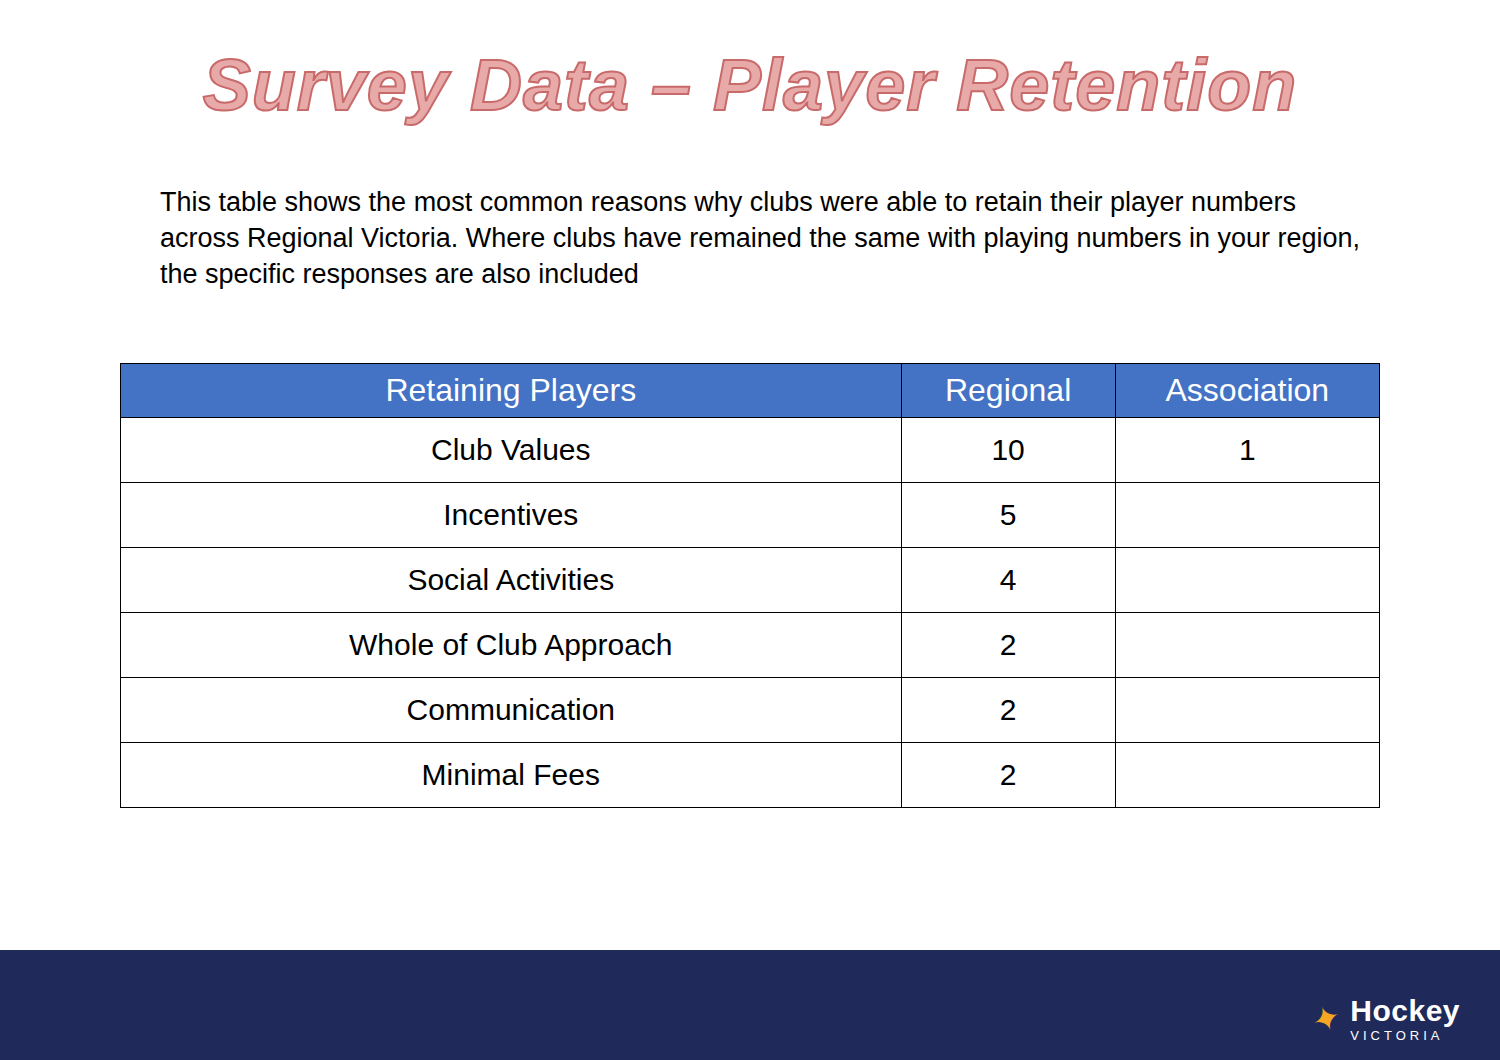Survey Data – Player Retention
This table shows the most common reasons why clubs were able to retain their player numbers across Regional Victoria. Where clubs have remained the same with playing numbers in your region, the specific responses are also included
| Retaining Players | Regional | Association |
| --- | --- | --- |
| Club Values | 10 | 1 |
| Incentives | 5 | |
| Social Activities | 4 | |
| Whole of Club Approach | 2 | |
| Communication | 2 | |
| Minimal Fees | 2 | |
✦ Hockey VICTORIA